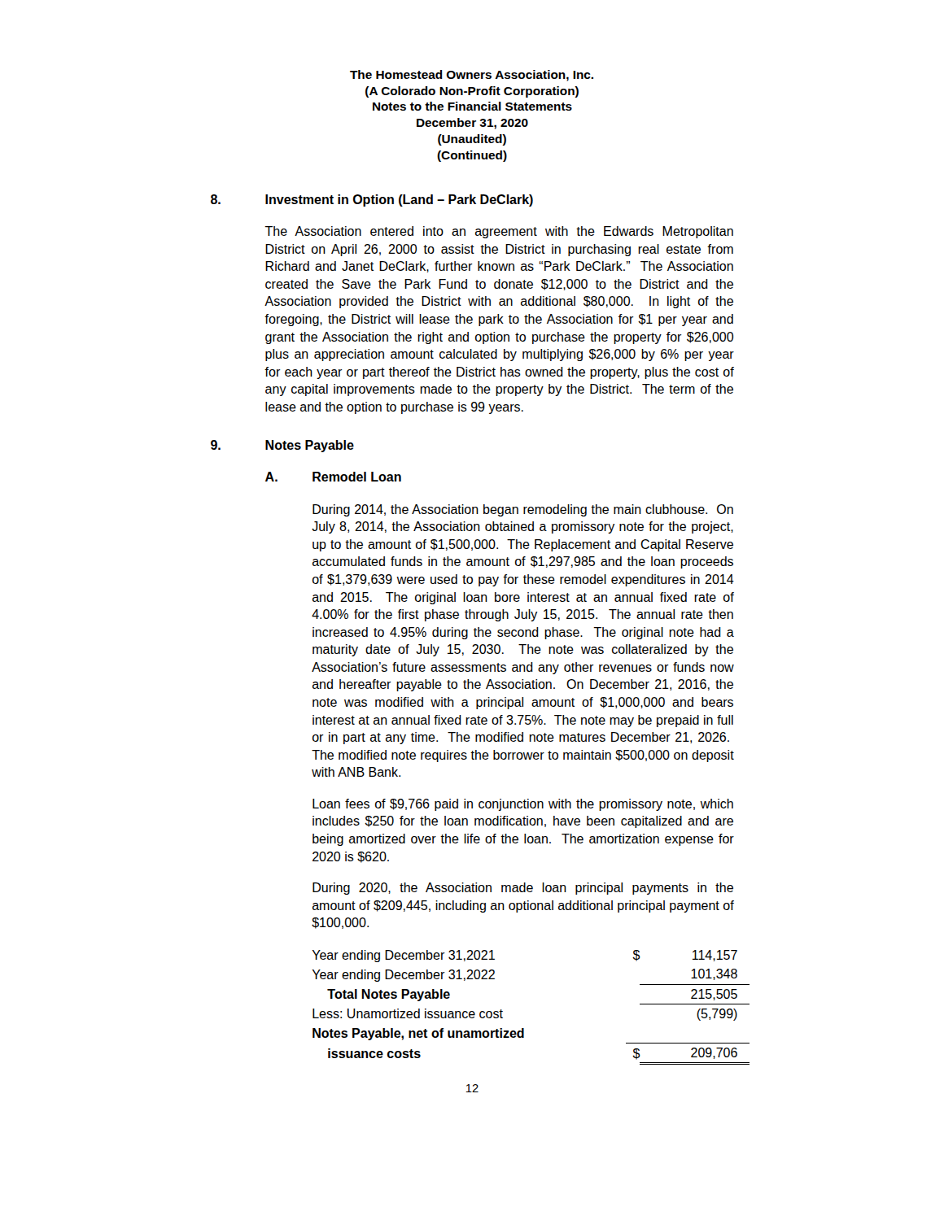The Homestead Owners Association, Inc.
(A Colorado Non-Profit Corporation)
Notes to the Financial Statements
December 31, 2020
(Unaudited)
(Continued)
8.
Investment in Option (Land – Park DeClark)
The Association entered into an agreement with the Edwards Metropolitan District on April 26, 2000 to assist the District in purchasing real estate from Richard and Janet DeClark, further known as “Park DeClark.” The Association created the Save the Park Fund to donate $12,000 to the District and the Association provided the District with an additional $80,000. In light of the foregoing, the District will lease the park to the Association for $1 per year and grant the Association the right and option to purchase the property for $26,000 plus an appreciation amount calculated by multiplying $26,000 by 6% per year for each year or part thereof the District has owned the property, plus the cost of any capital improvements made to the property by the District. The term of the lease and the option to purchase is 99 years.
9.
Notes Payable
A.
Remodel Loan
During 2014, the Association began remodeling the main clubhouse. On July 8, 2014, the Association obtained a promissory note for the project, up to the amount of $1,500,000. The Replacement and Capital Reserve accumulated funds in the amount of $1,297,985 and the loan proceeds of $1,379,639 were used to pay for these remodel expenditures in 2014 and 2015. The original loan bore interest at an annual fixed rate of 4.00% for the first phase through July 15, 2015. The annual rate then increased to 4.95% during the second phase. The original note had a maturity date of July 15, 2030. The note was collateralized by the Association’s future assessments and any other revenues or funds now and hereafter payable to the Association. On December 21, 2016, the note was modified with a principal amount of $1,000,000 and bears interest at an annual fixed rate of 3.75%. The note may be prepaid in full or in part at any time. The modified note matures December 21, 2026. The modified note requires the borrower to maintain $500,000 on deposit with ANB Bank.
Loan fees of $9,766 paid in conjunction with the promissory note, which includes $250 for the loan modification, have been capitalized and are being amortized over the life of the loan. The amortization expense for 2020 is $620.
During 2020, the Association made loan principal payments in the amount of $209,445, including an optional additional principal payment of $100,000.
| Year ending December 31,2021 | $ | 114,157 |
| Year ending December 31,2022 | | 101,348 |
| Total Notes Payable | | 215,505 |
| Less: Unamortized issuance cost | | (5,799) |
| Notes Payable, net of unamortized | | |
| issuance costs | $ | 209,706 |
12